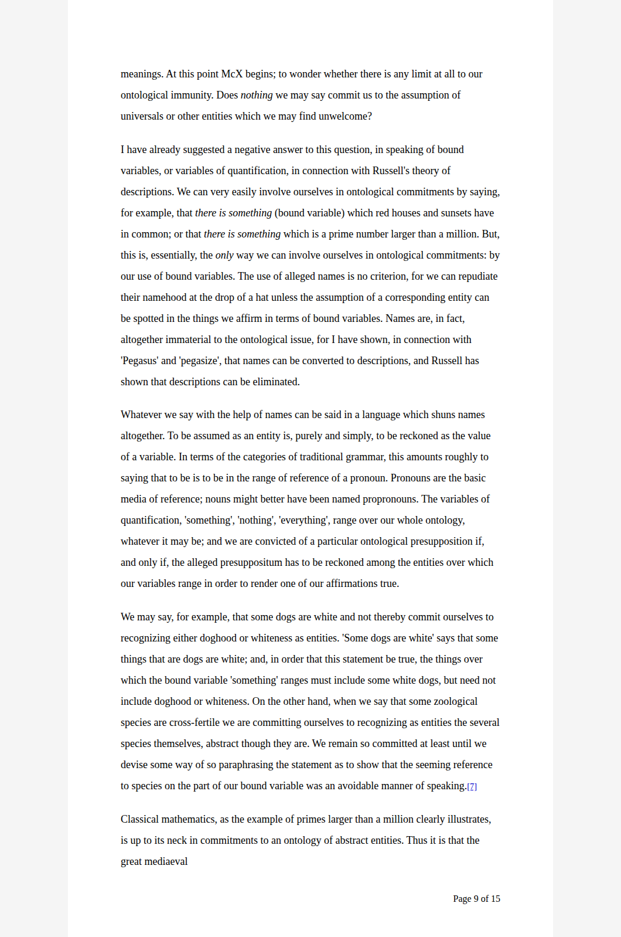meanings. At this point McX begins; to wonder whether there is any limit at all to our ontological immunity. Does nothing we may say commit us to the assumption of universals or other entities which we may find unwelcome?
I have already suggested a negative answer to this question, in speaking of bound variables, or variables of quantification, in connection with Russell's theory of descriptions. We can very easily involve ourselves in ontological commitments by saying, for example, that there is something (bound variable) which red houses and sunsets have in common; or that there is something which is a prime number larger than a million. But, this is, essentially, the only way we can involve ourselves in ontological commitments: by our use of bound variables. The use of alleged names is no criterion, for we can repudiate their namehood at the drop of a hat unless the assumption of a corresponding entity can be spotted in the things we affirm in terms of bound variables. Names are, in fact, altogether immaterial to the ontological issue, for I have shown, in connection with 'Pegasus' and 'pegasize', that names can be converted to descriptions, and Russell has shown that descriptions can be eliminated.
Whatever we say with the help of names can be said in a language which shuns names altogether. To be assumed as an entity is, purely and simply, to be reckoned as the value of a variable. In terms of the categories of traditional grammar, this amounts roughly to saying that to be is to be in the range of reference of a pronoun. Pronouns are the basic media of reference; nouns might better have been named propronouns. The variables of quantification, 'something', 'nothing', 'everything', range over our whole ontology, whatever it may be; and we are convicted of a particular ontological presupposition if, and only if, the alleged presuppositum has to be reckoned among the entities over which our variables range in order to render one of our affirmations true.
We may say, for example, that some dogs are white and not thereby commit ourselves to recognizing either doghood or whiteness as entities. 'Some dogs are white' says that some things that are dogs are white; and, in order that this statement be true, the things over which the bound variable 'something' ranges must include some white dogs, but need not include doghood or whiteness. On the other hand, when we say that some zoological species are cross-fertile we are committing ourselves to recognizing as entities the several species themselves, abstract though they are. We remain so committed at least until we devise some way of so paraphrasing the statement as to show that the seeming reference to species on the part of our bound variable was an avoidable manner of speaking.[7]
Classical mathematics, as the example of primes larger than a million clearly illustrates, is up to its neck in commitments to an ontology of abstract entities. Thus it is that the great mediaeval
Page 9 of 15